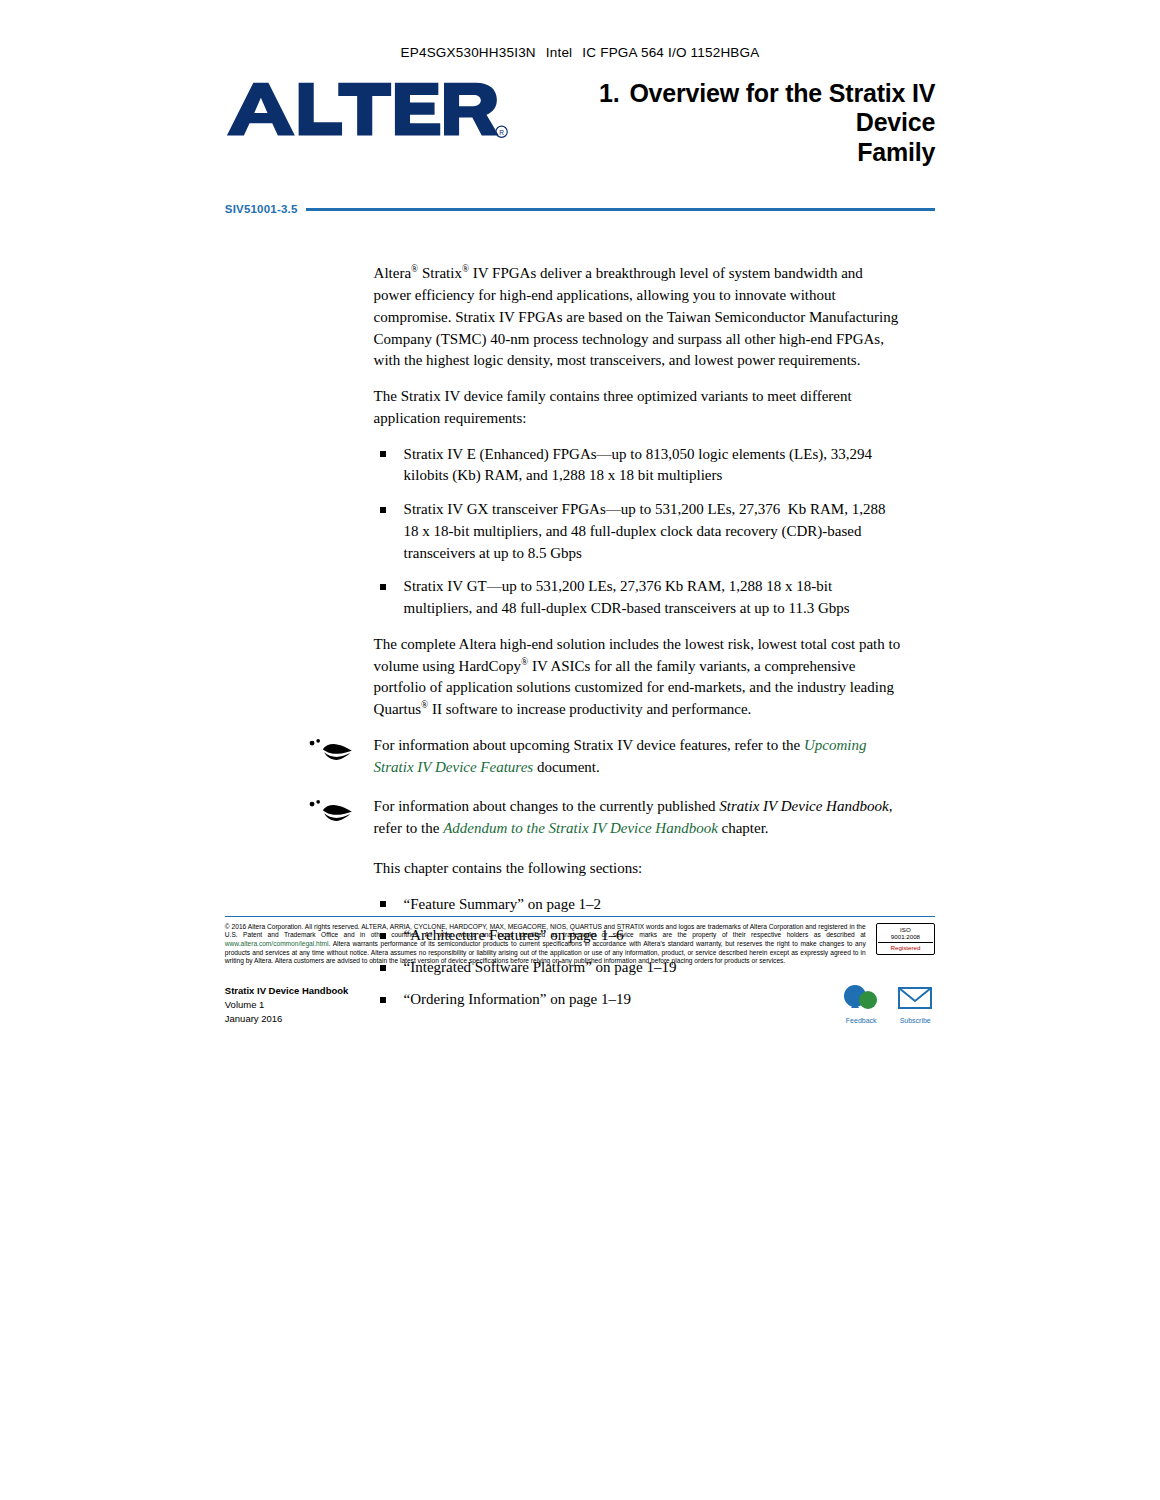EP4SGX530HH35I3N Intel IC FPGA 564 I/O 1152HBGA
R
1. Overview for the Stratix IV Device
Family
SIV51001-3.5
Altera® Stratix® IV FPGAs deliver a breakthrough level of system bandwidth and power efficiency for high-end applications, allowing you to innovate without compromise. Stratix IV FPGAs are based on the Taiwan Semiconductor Manufacturing Company (TSMC) 40-nm process technology and surpass all other high-end FPGAs, with the highest logic density, most transceivers, and lowest power requirements.
The Stratix IV device family contains three optimized variants to meet different application requirements:
Stratix IV E (Enhanced) FPGAs—up to 813,050 logic elements (LEs), 33,294 kilobits (Kb) RAM, and 1,288 18 x 18 bit multipliers
Stratix IV GX transceiver FPGAs—up to 531,200 LEs, 27,376 Kb RAM, 1,288 18 x 18-bit multipliers, and 48 full-duplex clock data recovery (CDR)-based transceivers at up to 8.5 Gbps
Stratix IV GT—up to 531,200 LEs, 27,376 Kb RAM, 1,288 18 x 18-bit multipliers, and 48 full-duplex CDR-based transceivers at up to 11.3 Gbps
The complete Altera high-end solution includes the lowest risk, lowest total cost path to volume using HardCopy® IV ASICs for all the family variants, a comprehensive portfolio of application solutions customized for end-markets, and the industry leading Quartus® II software to increase productivity and performance.
For information about upcoming Stratix IV device features, refer to the Upcoming Stratix IV Device Features document.
For information about changes to the currently published Stratix IV Device Handbook, refer to the Addendum to the Stratix IV Device Handbook chapter.
This chapter contains the following sections:
“Feature Summary” on page 1–2
“Architecture Features” on page 1–6
“Integrated Software Platform” on page 1–19
“Ordering Information” on page 1–19
© 2016 Altera Corporation. All rights reserved. ALTERA, ARRIA, CYCLONE, HARDCOPY, MAX, MEGACORE, NIOS, QUARTUS and STRATIX words and logos are trademarks of Altera Corporation and registered in the U.S. Patent and Trademark Office and in other countries. All other words and logos identified as trademarks or service marks are the property of their respective holders as described at www.altera.com/common/legal.html. Altera warrants performance of its semiconductor products to current specifications in accordance with Altera's standard warranty, but reserves the right to make changes to any products and services at any time without notice. Altera assumes no responsibility or liability arising out of the application or use of any information, product, or service described herein except as expressly agreed to in writing by Altera. Altera customers are advised to obtain the latest version of device specifications before relying on any published information and before placing orders for products or services.
ISO
9001:2008
Registered
Stratix IV Device Handbook
Volume 1
January 2016
Feedback
Subscribe